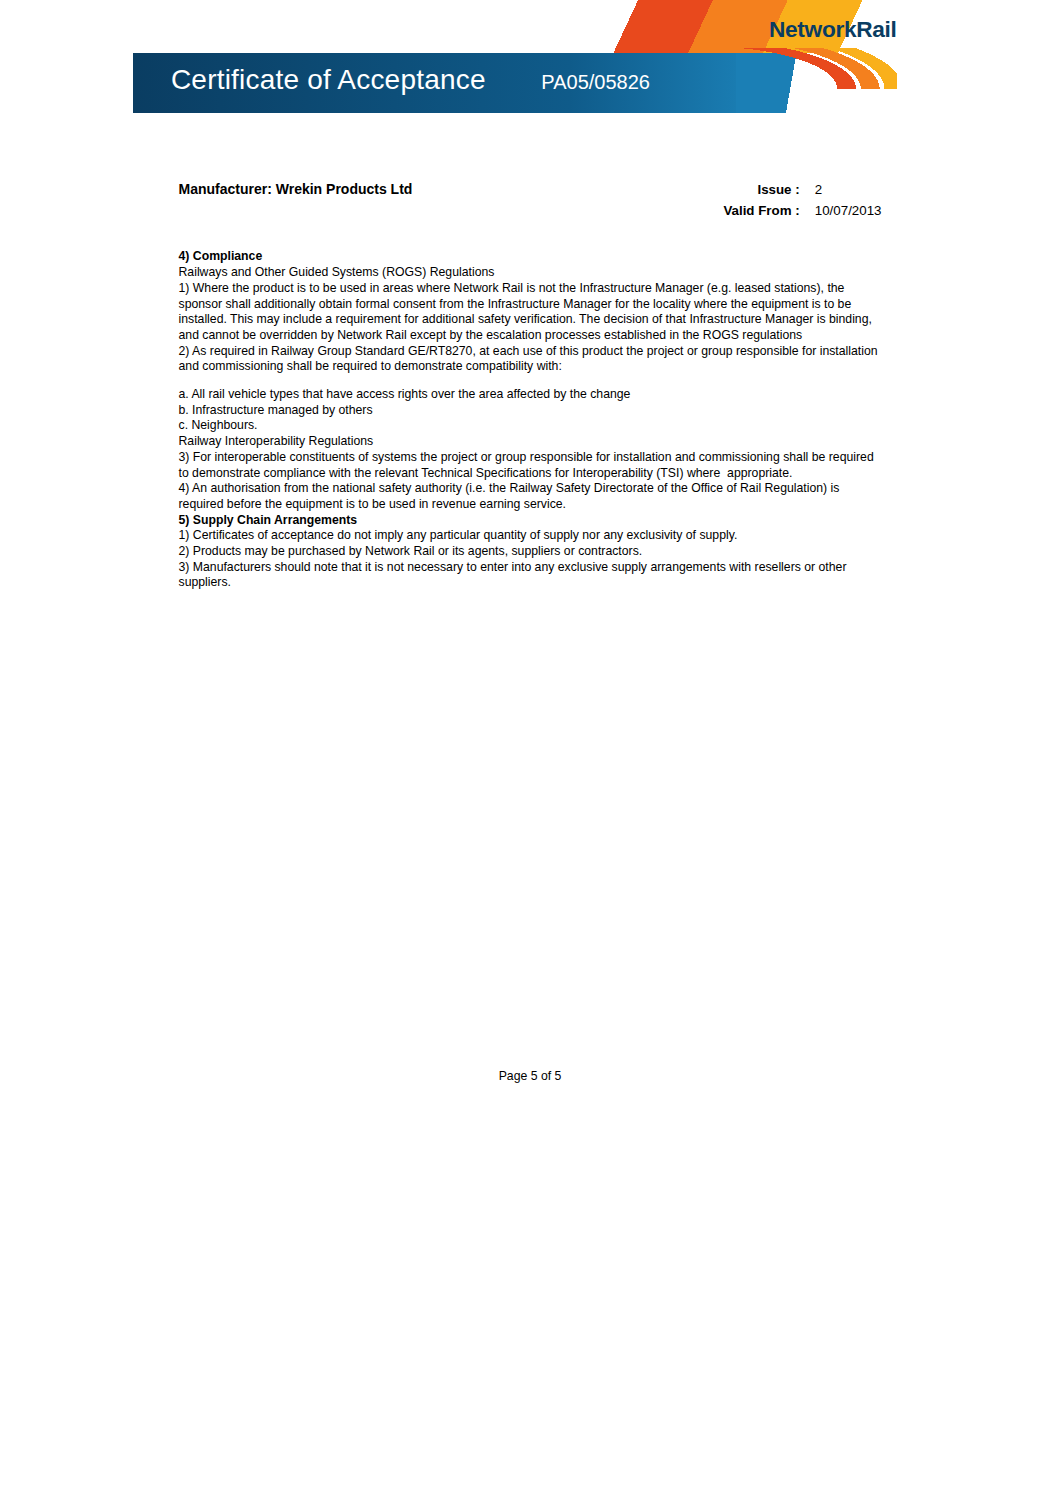Certificate of Acceptance
PA05/05826
Network Rail
Manufacturer: Wrekin Products Ltd
| Issue : | 2 |
| Valid From : | 10/07/2013 |
4) Compliance
Railways and Other Guided Systems (ROGS) Regulations
1) Where the product is to be used in areas where Network Rail is not the Infrastructure Manager (e.g. leased stations), the sponsor shall additionally obtain formal consent from the Infrastructure Manager for the locality where the equipment is to be installed. This may include a requirement for additional safety verification. The decision of that Infrastructure Manager is binding, and cannot be overridden by Network Rail except by the escalation processes established in the ROGS regulations
2) As required in Railway Group Standard GE/RT8270, at each use of this product the project or group responsible for installation and commissioning shall be required to demonstrate compatibility with:
a. All rail vehicle types that have access rights over the area affected by the change
b. Infrastructure managed by others
c. Neighbours.
Railway Interoperability Regulations
3) For interoperable constituents of systems the project or group responsible for installation and commissioning shall be required to demonstrate compliance with the relevant Technical Specifications for Interoperability (TSI) where appropriate.
4) An authorisation from the national safety authority (i.e. the Railway Safety Directorate of the Office of Rail Regulation) is required before the equipment is to be used in revenue earning service.
5) Supply Chain Arrangements
1) Certificates of acceptance do not imply any particular quantity of supply nor any exclusivity of supply.
2) Products may be purchased by Network Rail or its agents, suppliers or contractors.
3) Manufacturers should note that it is not necessary to enter into any exclusive supply arrangements with resellers or other suppliers.
Page 5 of 5